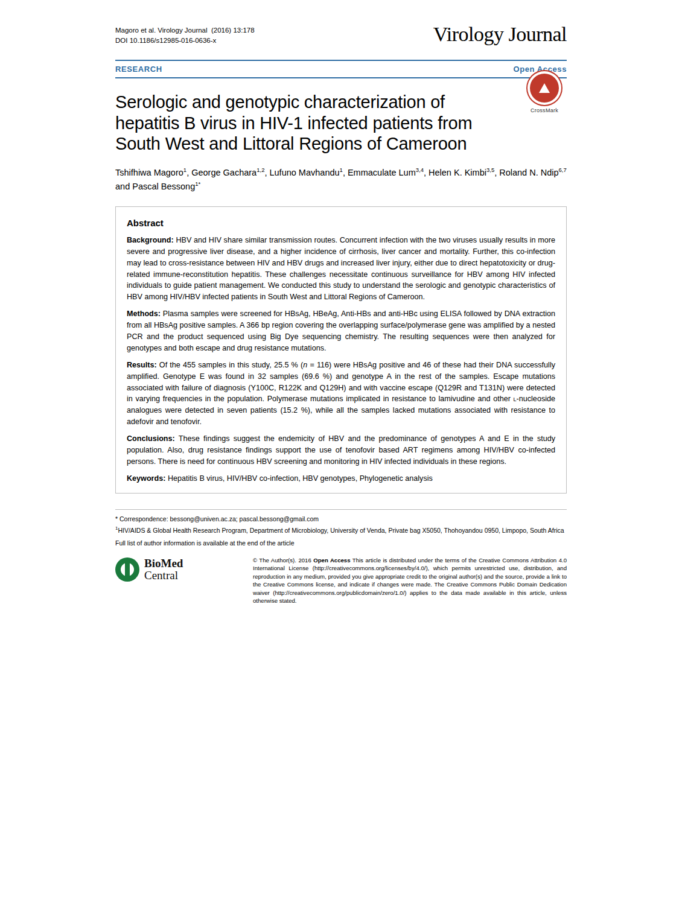Magoro et al. Virology Journal (2016) 13:178
DOI 10.1186/s12985-016-0636-x
Virology Journal
Research
Open Access
CrossMark
Serologic and genotypic characterization of hepatitis B virus in HIV-1 infected patients from South West and Littoral Regions of Cameroon
Tshifhiwa Magoro1, George Gachara1,2, Lufuno Mavhandu1, Emmaculate Lum3,4, Helen K. Kimbi3,5, Roland N. Ndip6,7 and Pascal Bessong1*
Abstract
Background: HBV and HIV share similar transmission routes. Concurrent infection with the two viruses usually results in more severe and progressive liver disease, and a higher incidence of cirrhosis, liver cancer and mortality. Further, this co-infection may lead to cross-resistance between HIV and HBV drugs and increased liver injury, either due to direct hepatotoxicity or drug-related immune-reconstitution hepatitis. These challenges necessitate continuous surveillance for HBV among HIV infected individuals to guide patient management. We conducted this study to understand the serologic and genotypic characteristics of HBV among HIV/HBV infected patients in South West and Littoral Regions of Cameroon.
Methods: Plasma samples were screened for HBsAg, HBeAg, Anti-HBs and anti-HBc using ELISA followed by DNA extraction from all HBsAg positive samples. A 366 bp region covering the overlapping surface/polymerase gene was amplified by a nested PCR and the product sequenced using Big Dye sequencing chemistry. The resulting sequences were then analyzed for genotypes and both escape and drug resistance mutations.
Results: Of the 455 samples in this study, 25.5 % (n = 116) were HBsAg positive and 46 of these had their DNA successfully amplified. Genotype E was found in 32 samples (69.6 %) and genotype A in the rest of the samples. Escape mutations associated with failure of diagnosis (Y100C, R122K and Q129H) and with vaccine escape (Q129R and T131N) were detected in varying frequencies in the population. Polymerase mutations implicated in resistance to lamivudine and other l-nucleoside analogues were detected in seven patients (15.2 %), while all the samples lacked mutations associated with resistance to adefovir and tenofovir.
Conclusions: These findings suggest the endemicity of HBV and the predominance of genotypes A and E in the study population. Also, drug resistance findings support the use of tenofovir based ART regimens among HIV/HBV co-infected persons. There is need for continuous HBV screening and monitoring in HIV infected individuals in these regions.
Keywords: Hepatitis B virus, HIV/HBV co-infection, HBV genotypes, Phylogenetic analysis
* Correspondence: bessong@univen.ac.za; pascal.bessong@gmail.com
1HIV/AIDS & Global Health Research Program, Department of Microbiology, University of Venda, Private bag X5050, Thohoyandou 0950, Limpopo, South Africa
Full list of author information is available at the end of the article
BioMed Central
© The Author(s). 2016 Open Access This article is distributed under the terms of the Creative Commons Attribution 4.0 International License (http://creativecommons.org/licenses/by/4.0/), which permits unrestricted use, distribution, and reproduction in any medium, provided you give appropriate credit to the original author(s) and the source, provide a link to the Creative Commons license, and indicate if changes were made. The Creative Commons Public Domain Dedication waiver (http://creativecommons.org/publicdomain/zero/1.0/) applies to the data made available in this article, unless otherwise stated.